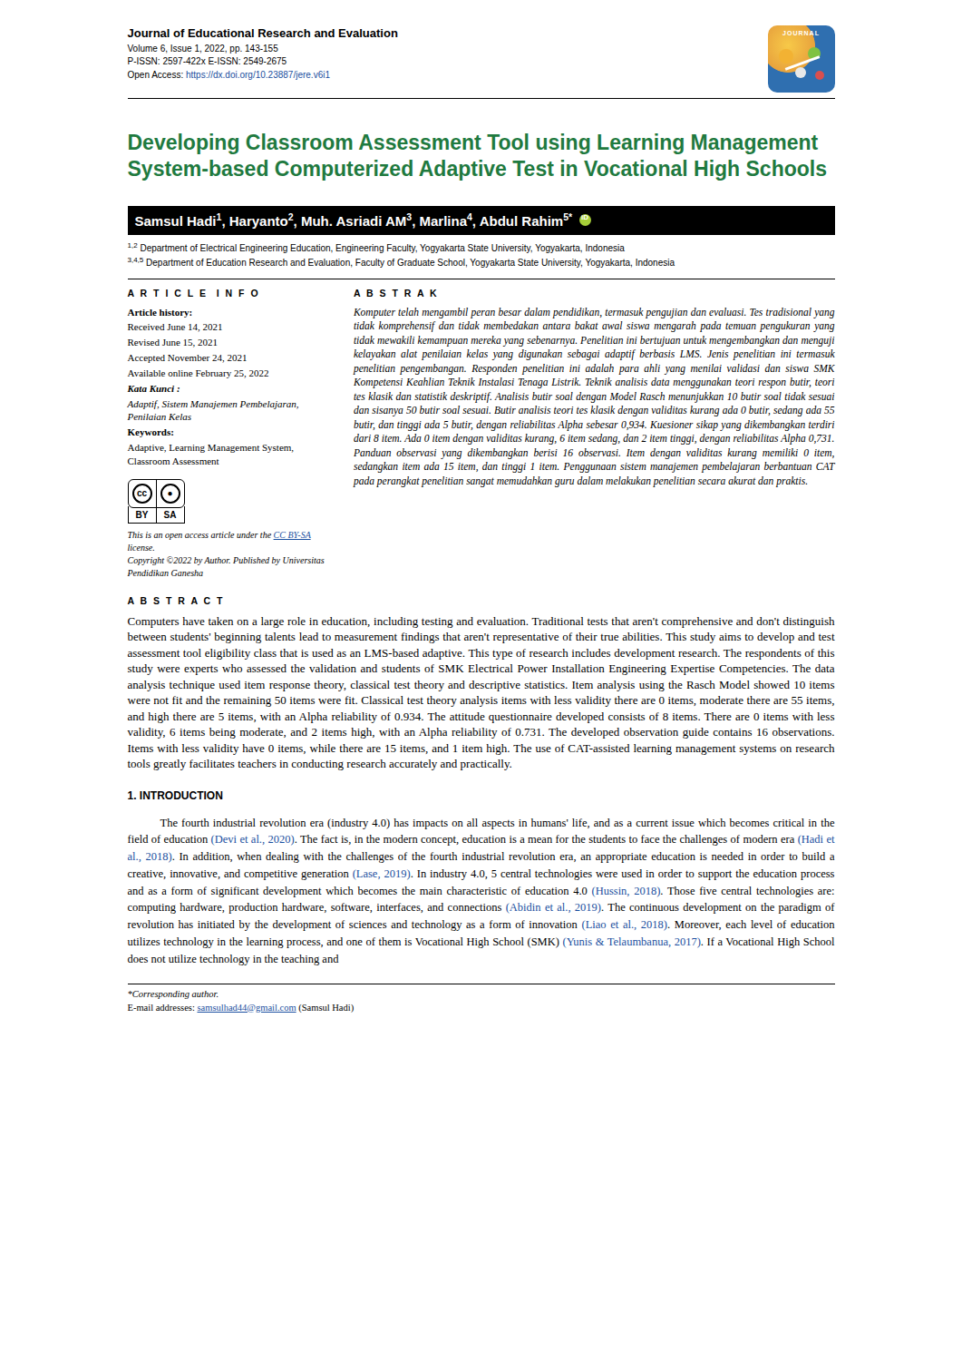Journal of Educational Research and Evaluation
Volume 6, Issue 1, 2022, pp. 143-155
P-ISSN: 2597-422x E-ISSN: 2549-2675
Open Access: https://dx.doi.org/10.23887/jere.v6i1
JOURNAL
Developing Classroom Assessment Tool using Learning Management System-based Computerized Adaptive Test in Vocational High Schools
Samsul Hadi1, Haryanto2, Muh. Asriadi AM3, Marlina4, Abdul Rahim5*
1,2 Department of Electrical Engineering Education, Engineering Faculty, Yogyakarta State University, Yogyakarta, Indonesia
3,4,5 Department of Education Research and Evaluation, Faculty of Graduate School, Yogyakarta State University, Yogyakarta, Indonesia
A R T I C L E I N F O
Article history:
Received June 14, 2021
Revised June 15, 2021
Accepted November 24, 2021
Available online February 25, 2022
Kata Kunci :
Adaptif, Sistem Manajemen Pembelajaran, Penilaian Kelas
Keywords:
Adaptive, Learning Management System, Classroom Assessment
cc
●
BY
SA
This is an open access article under the CC BY-SA license.
Copyright ©2022 by Author. Published by Universitas Pendidikan Ganesha
A B S T R A K
Komputer telah mengambil peran besar dalam pendidikan, termasuk pengujian dan evaluasi. Tes tradisional yang tidak komprehensif dan tidak membedakan antara bakat awal siswa mengarah pada temuan pengukuran yang tidak mewakili kemampuan mereka yang sebenarnya. Penelitian ini bertujuan untuk mengembangkan dan menguji kelayakan alat penilaian kelas yang digunakan sebagai adaptif berbasis LMS. Jenis penelitian ini termasuk penelitian pengembangan. Responden penelitian ini adalah para ahli yang menilai validasi dan siswa SMK Kompetensi Keahlian Teknik Instalasi Tenaga Listrik. Teknik analisis data menggunakan teori respon butir, teori tes klasik dan statistik deskriptif. Analisis butir soal dengan Model Rasch menunjukkan 10 butir soal tidak sesuai dan sisanya 50 butir soal sesuai. Butir analisis teori tes klasik dengan validitas kurang ada 0 butir, sedang ada 55 butir, dan tinggi ada 5 butir, dengan reliabilitas Alpha sebesar 0,934. Kuesioner sikap yang dikembangkan terdiri dari 8 item. Ada 0 item dengan validitas kurang, 6 item sedang, dan 2 item tinggi, dengan reliabilitas Alpha 0,731. Panduan observasi yang dikembangkan berisi 16 observasi. Item dengan validitas kurang memiliki 0 item, sedangkan item ada 15 item, dan tinggi 1 item. Penggunaan sistem manajemen pembelajaran berbantuan CAT pada perangkat penelitian sangat memudahkan guru dalam melakukan penelitian secara akurat dan praktis.
A B S T R A C T
Computers have taken on a large role in education, including testing and evaluation. Traditional tests that aren't comprehensive and don't distinguish between students' beginning talents lead to measurement findings that aren't representative of their true abilities. This study aims to develop and test assessment tool eligibility class that is used as an LMS-based adaptive. This type of research includes development research. The respondents of this study were experts who assessed the validation and students of SMK Electrical Power Installation Engineering Expertise Competencies. The data analysis technique used item response theory, classical test theory and descriptive statistics. Item analysis using the Rasch Model showed 10 items were not fit and the remaining 50 items were fit. Classical test theory analysis items with less validity there are 0 items, moderate there are 55 items, and high there are 5 items, with an Alpha reliability of 0.934. The attitude questionnaire developed consists of 8 items. There are 0 items with less validity, 6 items being moderate, and 2 items high, with an Alpha reliability of 0.731. The developed observation guide contains 16 observations. Items with less validity have 0 items, while there are 15 items, and 1 item high. The use of CAT-assisted learning management systems on research tools greatly facilitates teachers in conducting research accurately and practically.
1. INTRODUCTION
The fourth industrial revolution era (industry 4.0) has impacts on all aspects in humans' life, and as a current issue which becomes critical in the field of education (Devi et al., 2020). The fact is, in the modern concept, education is a mean for the students to face the challenges of modern era (Hadi et al., 2018). In addition, when dealing with the challenges of the fourth industrial revolution era, an appropriate education is needed in order to build a creative, innovative, and competitive generation (Lase, 2019). In industry 4.0, 5 central technologies were used in order to support the education process and as a form of significant development which becomes the main characteristic of education 4.0 (Hussin, 2018). Those five central technologies are: computing hardware, production hardware, software, interfaces, and connections (Abidin et al., 2019). The continuous development on the paradigm of revolution has initiated by the development of sciences and technology as a form of innovation (Liao et al., 2018). Moreover, each level of education utilizes technology in the learning process, and one of them is Vocational High School (SMK) (Yunis & Telaumbanua, 2017). If a Vocational High School does not utilize technology in the teaching and
*Corresponding author.
E-mail addresses: samsulhad44@gmail.com (Samsul Hadi)